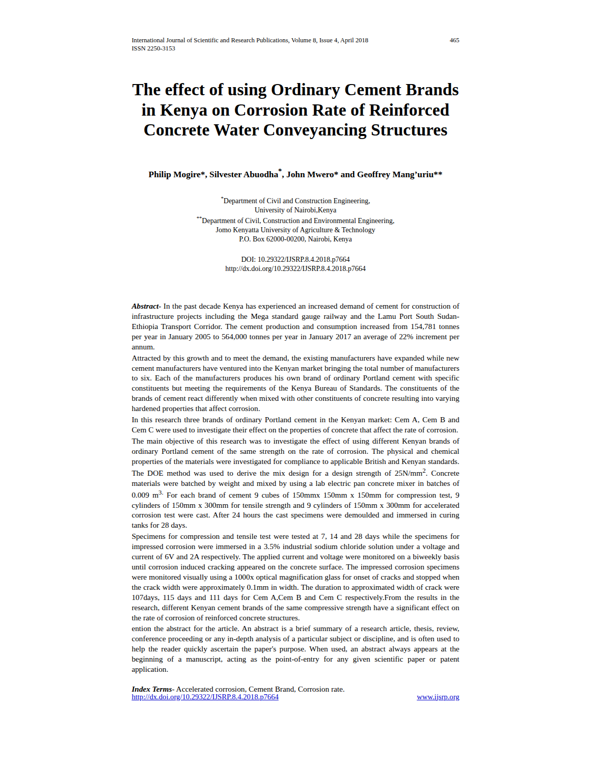465 International Journal of Scientific and Research Publications, Volume 8, Issue 4, April 2018 ISSN 2250-3153
The effect of using Ordinary Cement Brands in Kenya on Corrosion Rate of Reinforced Concrete Water Conveyancing Structures
Philip Mogire*, Silvester Abuodha*, John Mwero* and Geoffrey Mang’uriu**
*Department of Civil and Construction Engineering,
University of Nairobi,Kenya
**Department of Civil, Construction and Environmental Engineering,
Jomo Kenyatta University of Agriculture & Technology
P.O. Box 62000-00200, Nairobi, Kenya
DOI: 10.29322/IJSRP.8.4.2018.p7664
http://dx.doi.org/10.29322/IJSRP.8.4.2018.p7664
Abstract- In the past decade Kenya has experienced an increased demand of cement for construction of infrastructure projects including the Mega standard gauge railway and the Lamu Port South Sudan-Ethiopia Transport Corridor. The cement production and consumption increased from 154,781 tonnes per year in January 2005 to 564,000 tonnes per year in January 2017 an average of 22% increment per annum.
Attracted by this growth and to meet the demand, the existing manufacturers have expanded while new cement manufacturers have ventured into the Kenyan market bringing the total number of manufacturers to six. Each of the manufacturers produces his own brand of ordinary Portland cement with specific constituents but meeting the requirements of the Kenya Bureau of Standards. The constituents of the brands of cement react differently when mixed with other constituents of concrete resulting into varying hardened properties that affect corrosion.
In this research three brands of ordinary Portland cement in the Kenyan market: Cem A, Cem B and Cem C were used to investigate their effect on the properties of concrete that affect the rate of corrosion.
The main objective of this research was to investigate the effect of using different Kenyan brands of ordinary Portland cement of the same strength on the rate of corrosion. The physical and chemical properties of the materials were investigated for compliance to applicable British and Kenyan standards. The DOE method was used to derive the mix design for a design strength of 25N/mm2. Concrete materials were batched by weight and mixed by using a lab electric pan concrete mixer in batches of 0.009 m3. For each brand of cement 9 cubes of 150mmx 150mm x 150mm for compression test, 9 cylinders of 150mm x 300mm for tensile strength and 9 cylinders of 150mm x 300mm for accelerated corrosion test were cast. After 24 hours the cast specimens were demoulded and immersed in curing tanks for 28 days.
Specimens for compression and tensile test were tested at 7, 14 and 28 days while the specimens for impressed corrosion were immersed in a 3.5% industrial sodium chloride solution under a voltage and current of 6V and 2A respectively. The applied current and voltage were monitored on a biweekly basis until corrosion induced cracking appeared on the concrete surface. The impressed corrosion specimens were monitored visually using a 1000x optical magnification glass for onset of cracks and stopped when the crack width were approximately 0.1mm in width. The duration to approximated width of crack were 107days, 115 days and 111 days for Cem A,Cem B and Cem C respectively.From the results in the research, different Kenyan cement brands of the same compressive strength have a significant effect on the rate of corrosion of reinforced concrete structures.
ention the abstract for the article. An abstract is a brief summary of a research article, thesis, review, conference proceeding or any in-depth analysis of a particular subject or discipline, and is often used to help the reader quickly ascertain the paper's purpose. When used, an abstract always appears at the beginning of a manuscript, acting as the point-of-entry for any given scientific paper or patent application.
Index Terms- Accelerated corrosion, Cement Brand, Corrosion rate.
www.ijsrp.org http://dx.doi.org/10.29322/IJSRP.8.4.2018.p7664